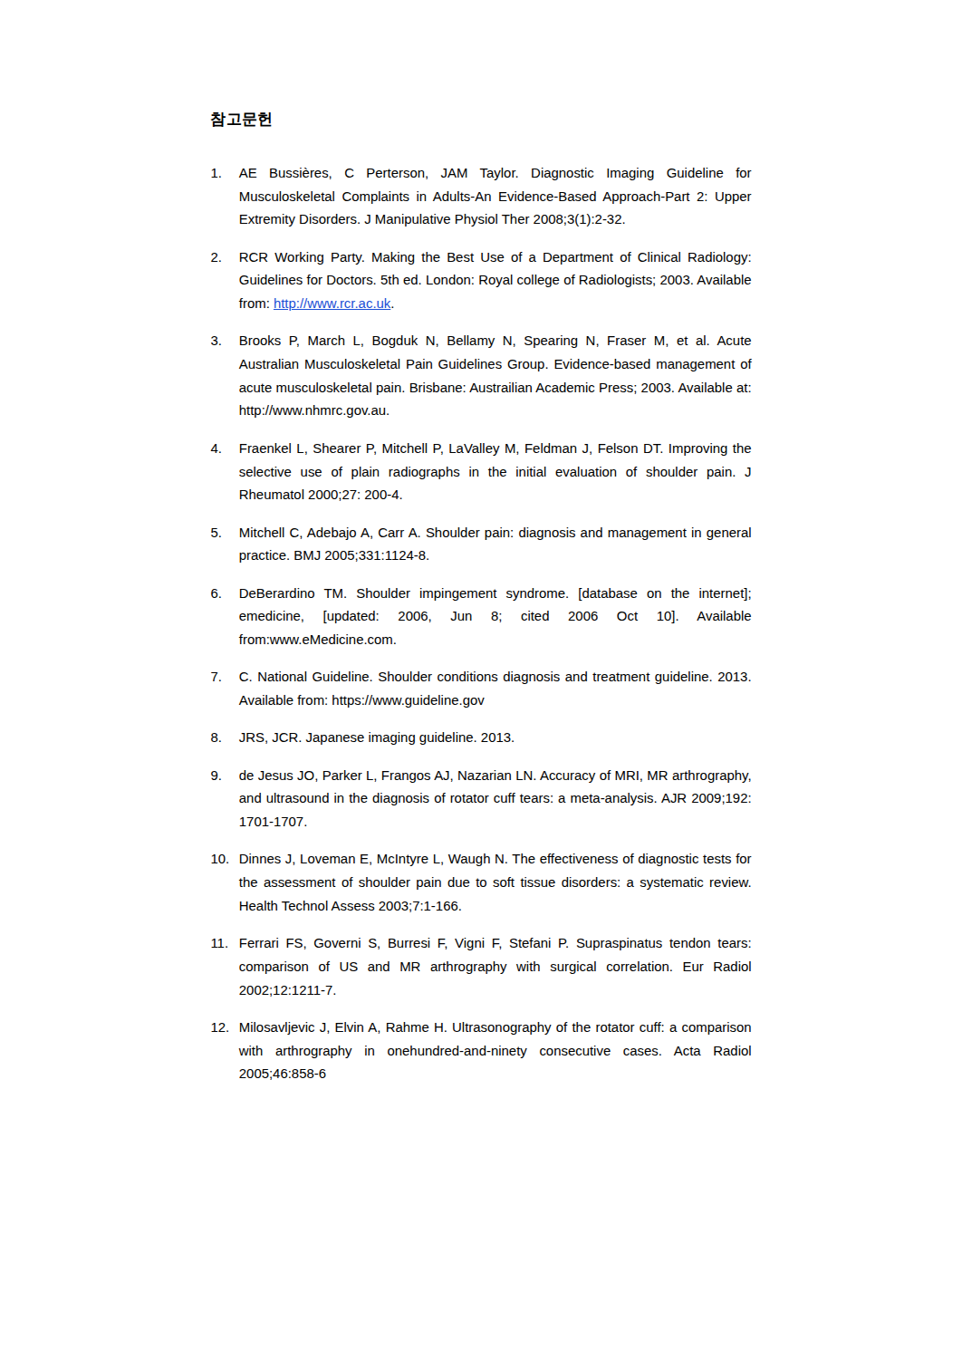참고문헌
AE Bussières, C Perterson, JAM Taylor. Diagnostic Imaging Guideline for Musculoskeletal Complaints in Adults-An Evidence-Based Approach-Part 2: Upper Extremity Disorders. J Manipulative Physiol Ther 2008;3(1):2-32.
RCR Working Party. Making the Best Use of a Department of Clinical Radiology: Guidelines for Doctors. 5th ed. London: Royal college of Radiologists; 2003. Available from: http://www.rcr.ac.uk.
Brooks P, March L, Bogduk N, Bellamy N, Spearing N, Fraser M, et al. Acute Australian Musculoskeletal Pain Guidelines Group. Evidence-based management of acute musculoskeletal pain. Brisbane: Austrailian Academic Press; 2003. Available at: http://www.nhmrc.gov.au.
Fraenkel L, Shearer P, Mitchell P, LaValley M, Feldman J, Felson DT. Improving the selective use of plain radiographs in the initial evaluation of shoulder pain. J Rheumatol 2000;27: 200-4.
Mitchell C, Adebajo A, Carr A. Shoulder pain: diagnosis and management in general practice. BMJ 2005;331:1124-8.
DeBerardino TM. Shoulder impingement syndrome. [database on the internet]; emedicine, [updated: 2006, Jun 8; cited 2006 Oct 10]. Available from:www.eMedicine.com.
C. National Guideline. Shoulder conditions diagnosis and treatment guideline. 2013. Available from: https://www.guideline.gov
JRS, JCR. Japanese imaging guideline. 2013.
de Jesus JO, Parker L, Frangos AJ, Nazarian LN. Accuracy of MRI, MR arthrography, and ultrasound in the diagnosis of rotator cuff tears: a meta-analysis. AJR 2009;192: 1701-1707.
Dinnes J, Loveman E, McIntyre L, Waugh N. The effectiveness of diagnostic tests for the assessment of shoulder pain due to soft tissue disorders: a systematic review. Health Technol Assess 2003;7:1-166.
Ferrari FS, Governi S, Burresi F, Vigni F, Stefani P. Supraspinatus tendon tears: comparison of US and MR arthrography with surgical correlation. Eur Radiol 2002;12:1211-7.
Milosavljevic J, Elvin A, Rahme H. Ultrasonography of the rotator cuff: a comparison with arthrography in onehundred-and-ninety consecutive cases. Acta Radiol 2005;46:858-6